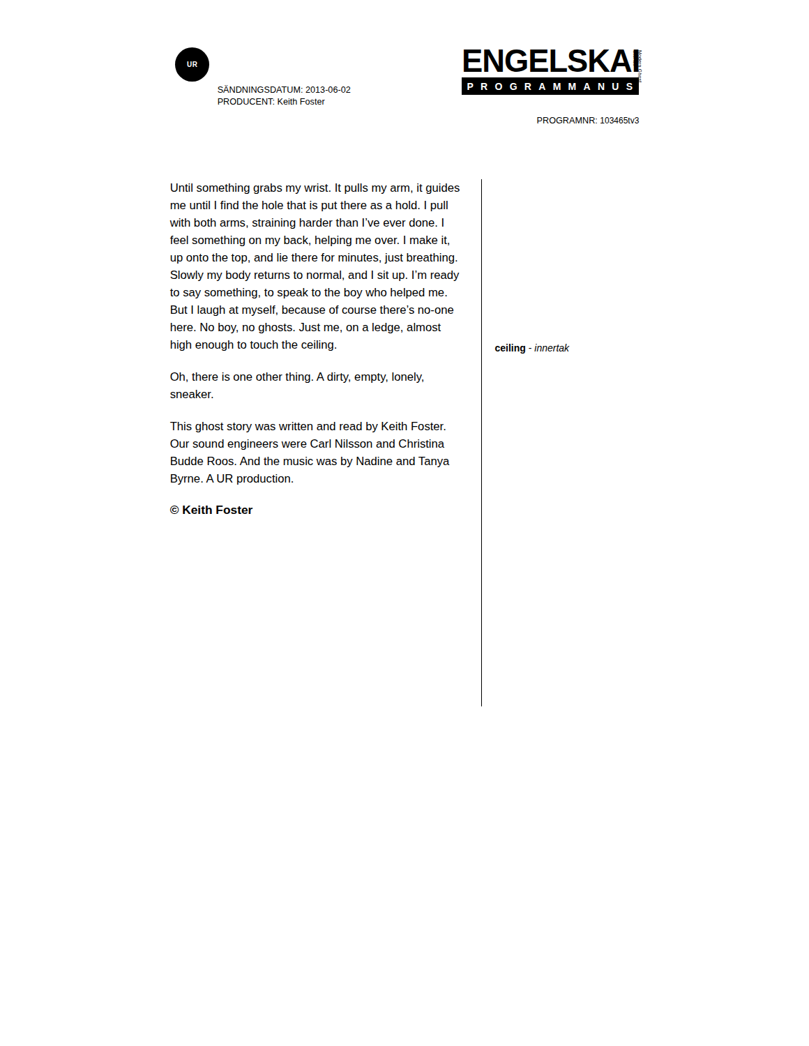UR
SÄNDNINGSDATUM: 2013-06-02
PRODUCENT: Keith Foster
ENGELSKAI
P R O G R A M M A N U S
Modern Ghost Stories
PROGRAMNR: 103465tv3
Until something grabs my wrist. It pulls my arm, it guides me until I find the hole that is put there as a hold. I pull with both arms, straining harder than I’ve ever done. I feel something on my back, helping me over. I make it, up onto the top, and lie there for minutes, just breathing. Slowly my body returns to normal, and I sit up. I’m ready to say something, to speak to the boy who helped me. But I laugh at myself, because of course there’s no-one here. No boy, no ghosts. Just me, on a ledge, almost high enough to touch the ceiling.
Oh, there is one other thing. A dirty, empty, lonely, sneaker.
This ghost story was written and read by Keith Foster. Our sound engineers were Carl Nilsson and Christina Budde Roos. And the music was by Nadine and Tanya Byrne. A UR production.
© Keith Foster
ceiling - innertak